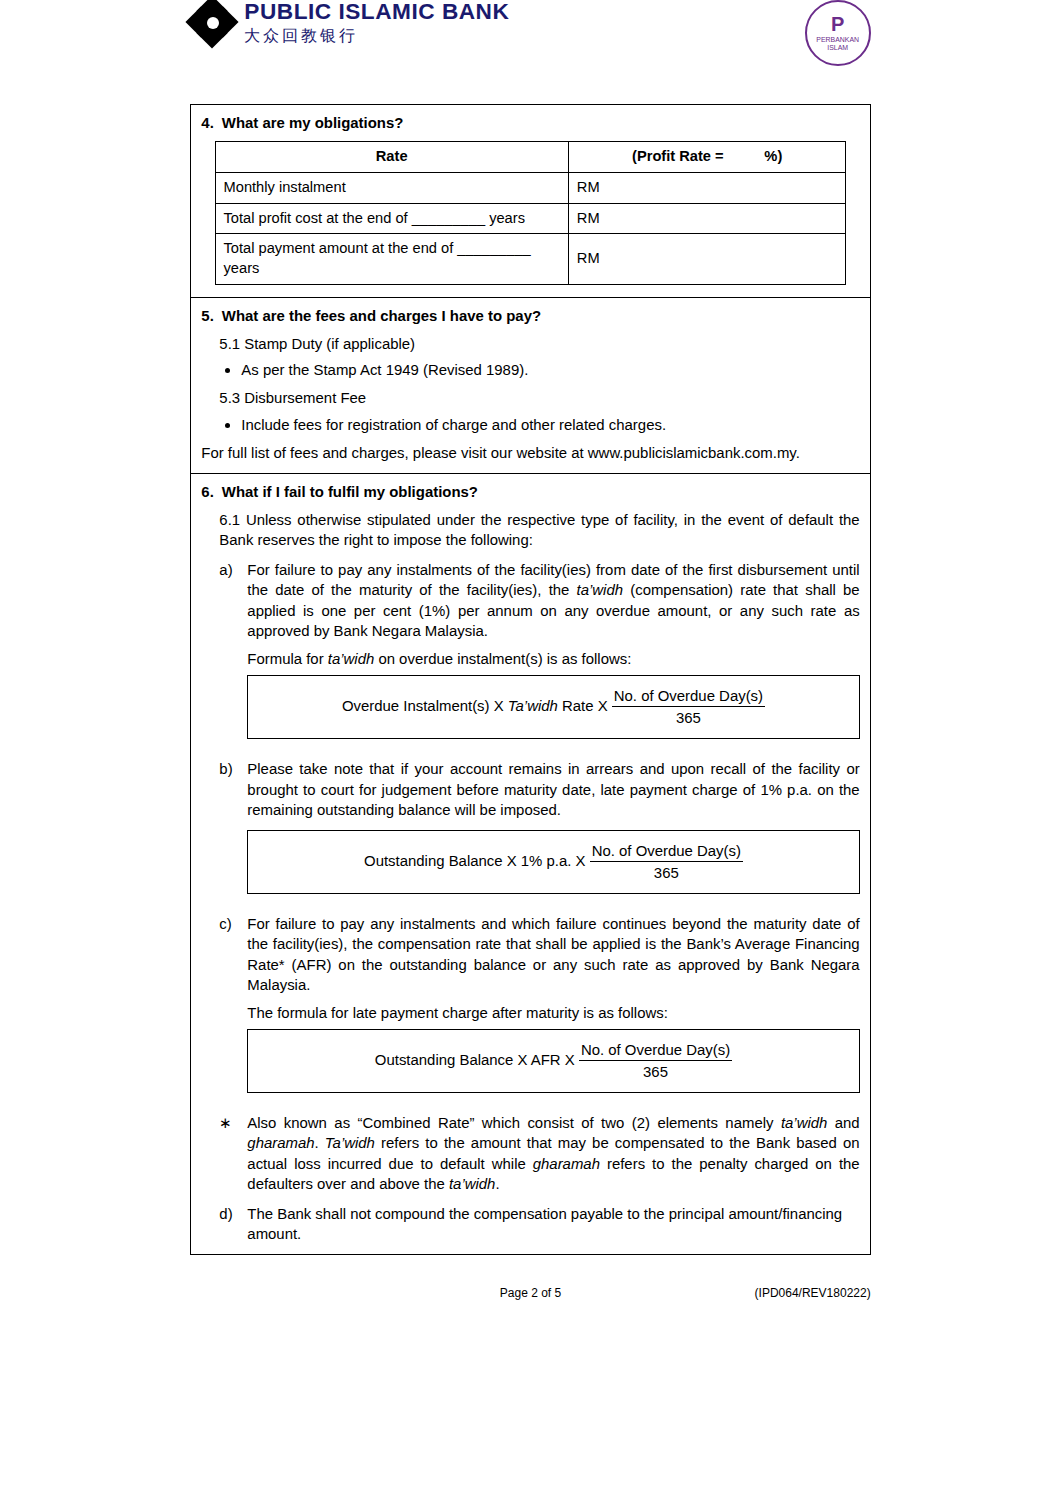PUBLIC ISLAMIC BANK
大众回教银行
P
PERBANKAN
ISLAM
4. What are my obligations?
| Rate | (Profit Rate = %) |
| --- | --- |
| Monthly instalment | RM |
| Total profit cost at the end of _________ years | RM |
| Total payment amount at the end of _________ years | RM |
5. What are the fees and charges I have to pay?
5.1 Stamp Duty (if applicable)
As per the Stamp Act 1949 (Revised 1989).
5.3 Disbursement Fee
Include fees for registration of charge and other related charges.
For full list of fees and charges, please visit our website at www.publicislamicbank.com.my.
6. What if I fail to fulfil my obligations?
6.1 Unless otherwise stipulated under the respective type of facility, in the event of default the Bank reserves the right to impose the following:
a)
For failure to pay any instalments of the facility(ies) from date of the first disbursement until the date of the maturity of the facility(ies), the ta’widh (compensation) rate that shall be applied is one per cent (1%) per annum on any overdue amount, or any such rate as approved by Bank Negara Malaysia.
Formula for ta’widh on overdue instalment(s) is as follows:
Overdue Instalment(s) X Ta’widh Rate X No. of Overdue Day(s) 365
b)
Please take note that if your account remains in arrears and upon recall of the facility or brought to court for judgement before maturity date, late payment charge of 1% p.a. on the remaining outstanding balance will be imposed.
Outstanding Balance X 1% p.a. X No. of Overdue Day(s) 365
c)
For failure to pay any instalments and which failure continues beyond the maturity date of the facility(ies), the compensation rate that shall be applied is the Bank’s Average Financing Rate* (AFR) on the outstanding balance or any such rate as approved by Bank Negara Malaysia.
The formula for late payment charge after maturity is as follows:
Outstanding Balance X AFR X No. of Overdue Day(s) 365
∗
Also known as “Combined Rate” which consist of two (2) elements namely ta’widh and gharamah. Ta’widh refers to the amount that may be compensated to the Bank based on actual loss incurred due to default while gharamah refers to the penalty charged on the defaulters over and above the ta’widh.
d)
The Bank shall not compound the compensation payable to the principal amount/financing amount.
Page 2 of 5
(IPD064/REV180222)